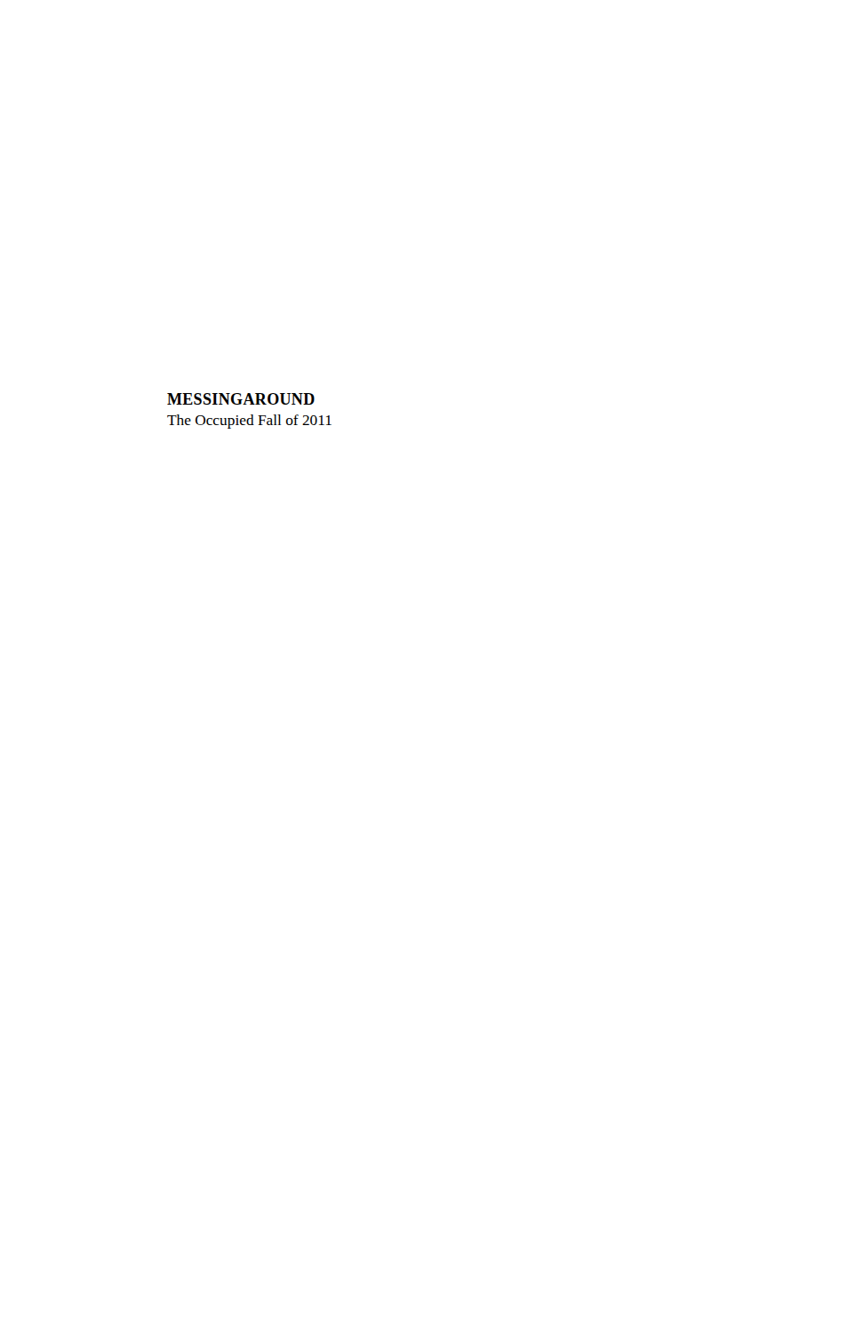Messingaround
The Occupied Fall of 2011